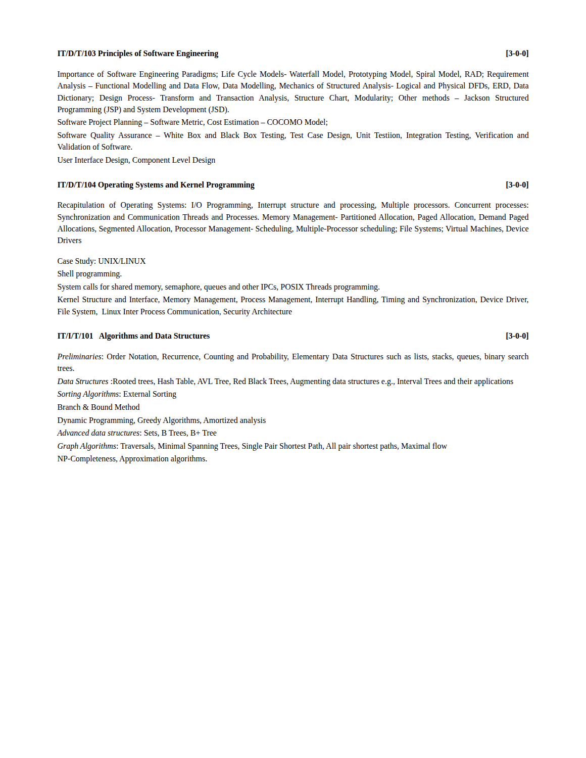IT/D/T/103 Principles of Software Engineering [3-0-0]
Importance of Software Engineering Paradigms; Life Cycle Models- Waterfall Model, Prototyping Model, Spiral Model, RAD; Requirement Analysis – Functional Modelling and Data Flow, Data Modelling, Mechanics of Structured Analysis- Logical and Physical DFDs, ERD, Data Dictionary; Design Process- Transform and Transaction Analysis, Structure Chart, Modularity; Other methods – Jackson Structured Programming (JSP) and System Development (JSD).
Software Project Planning – Software Metric, Cost Estimation – COCOMO Model;
Software Quality Assurance – White Box and Black Box Testing, Test Case Design, Unit Testiion, Integration Testing, Verification and Validation of Software.
User Interface Design, Component Level Design
IT/D/T/104 Operating Systems and Kernel Programming [3-0-0]
Recapitulation of Operating Systems: I/O Programming, Interrupt structure and processing, Multiple processors. Concurrent processes: Synchronization and Communication Threads and Processes. Memory Management- Partitioned Allocation, Paged Allocation, Demand Paged Allocations, Segmented Allocation, Processor Management- Scheduling, Multiple-Processor scheduling; File Systems; Virtual Machines, Device Drivers
Case Study: UNIX/LINUX
Shell programming.
System calls for shared memory, semaphore, queues and other IPCs, POSIX Threads programming.
Kernel Structure and Interface, Memory Management, Process Management, Interrupt Handling, Timing and Synchronization, Device Driver, File System, Linux Inter Process Communication, Security Architecture
IT/I/T/101 Algorithms and Data Structures [3-0-0]
Preliminaries: Order Notation, Recurrence, Counting and Probability, Elementary Data Structures such as lists, stacks, queues, binary search trees.
Data Structures :Rooted trees, Hash Table, AVL Tree, Red Black Trees, Augmenting data structures e.g., Interval Trees and their applications
Sorting Algorithms: External Sorting
Branch & Bound Method
Dynamic Programming, Greedy Algorithms, Amortized analysis
Advanced data structures: Sets, B Trees, B+ Tree
Graph Algorithms: Traversals, Minimal Spanning Trees, Single Pair Shortest Path, All pair shortest paths, Maximal flow
NP-Completeness, Approximation algorithms.